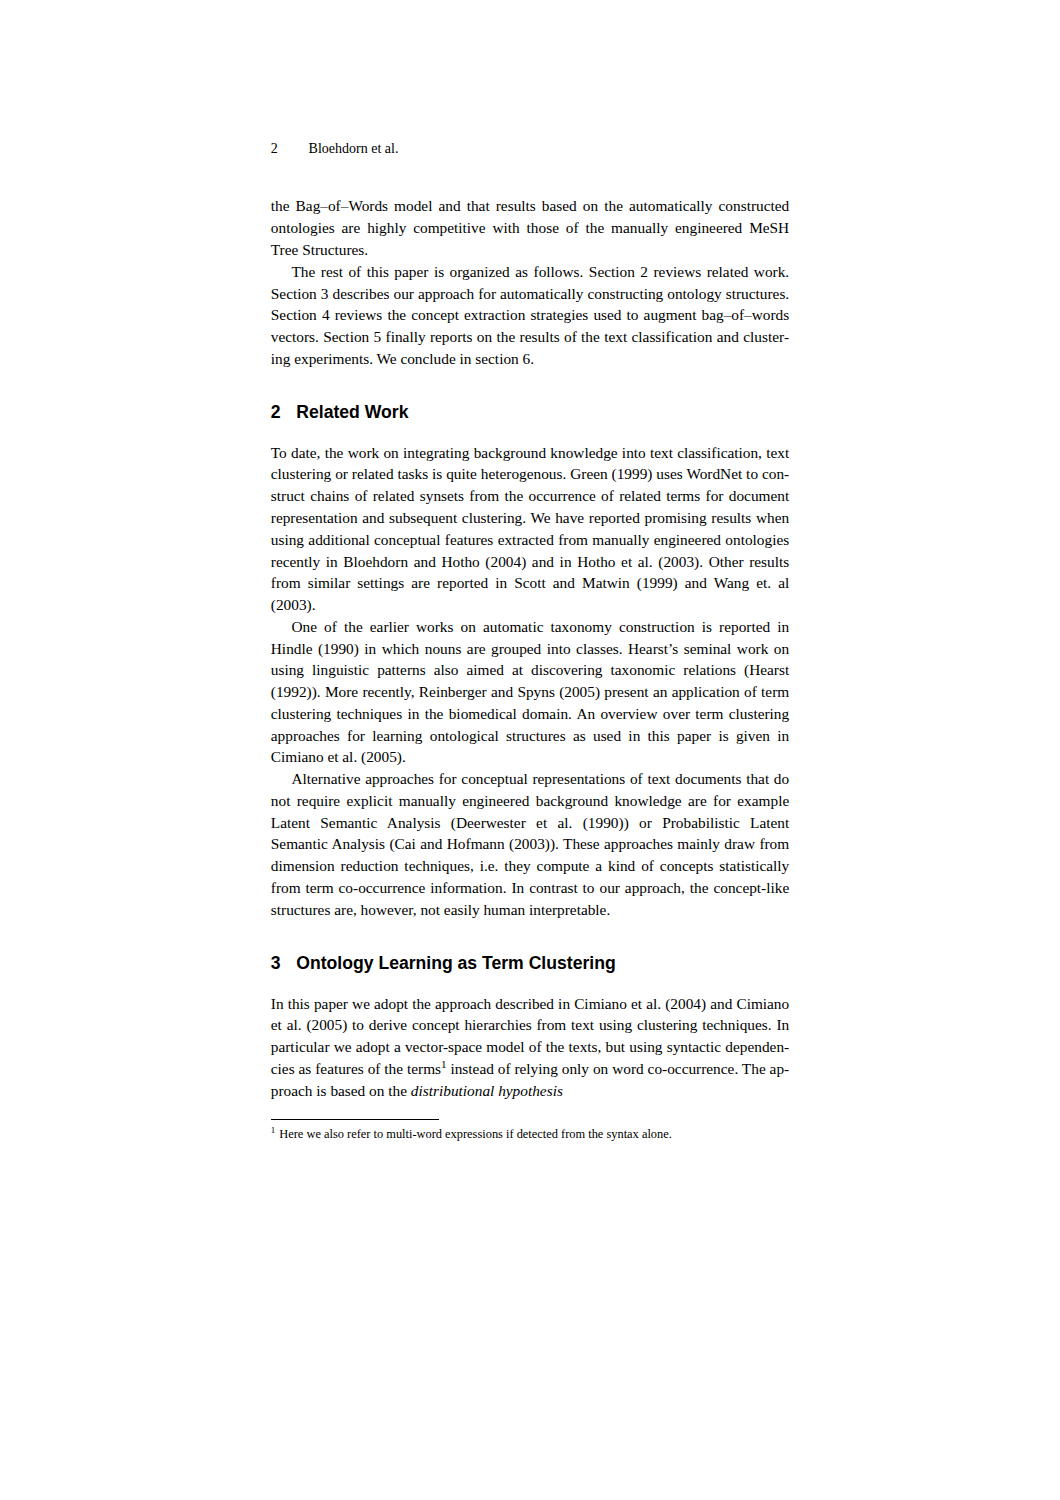2 Bloehdorn et al.
the Bag–of–Words model and that results based on the automatically constructed ontologies are highly competitive with those of the manually engineered MeSH Tree Structures.
The rest of this paper is organized as follows. Section 2 reviews related work. Section 3 describes our approach for automatically constructing ontology structures. Section 4 reviews the concept extraction strategies used to augment bag–of–words vectors. Section 5 finally reports on the results of the text classification and clustering experiments. We conclude in section 6.
2 Related Work
To date, the work on integrating background knowledge into text classification, text clustering or related tasks is quite heterogenous. Green (1999) uses WordNet to construct chains of related synsets from the occurrence of related terms for document representation and subsequent clustering. We have reported promising results when using additional conceptual features extracted from manually engineered ontologies recently in Bloehdorn and Hotho (2004) and in Hotho et al. (2003). Other results from similar settings are reported in Scott and Matwin (1999) and Wang et. al (2003).
One of the earlier works on automatic taxonomy construction is reported in Hindle (1990) in which nouns are grouped into classes. Hearst’s seminal work on using linguistic patterns also aimed at discovering taxonomic relations (Hearst (1992)). More recently, Reinberger and Spyns (2005) present an application of term clustering techniques in the biomedical domain. An overview over term clustering approaches for learning ontological structures as used in this paper is given in Cimiano et al. (2005).
Alternative approaches for conceptual representations of text documents that do not require explicit manually engineered background knowledge are for example Latent Semantic Analysis (Deerwester et al. (1990)) or Probabilistic Latent Semantic Analysis (Cai and Hofmann (2003)). These approaches mainly draw from dimension reduction techniques, i.e. they compute a kind of concepts statistically from term co-occurrence information. In contrast to our approach, the concept-like structures are, however, not easily human interpretable.
3 Ontology Learning as Term Clustering
In this paper we adopt the approach described in Cimiano et al. (2004) and Cimiano et al. (2005) to derive concept hierarchies from text using clustering techniques. In particular we adopt a vector-space model of the texts, but using syntactic dependencies as features of the terms1 instead of relying only on word co-occurrence. The approach is based on the distributional hypothesis
1Here we also refer to multi-word expressions if detected from the syntax alone.